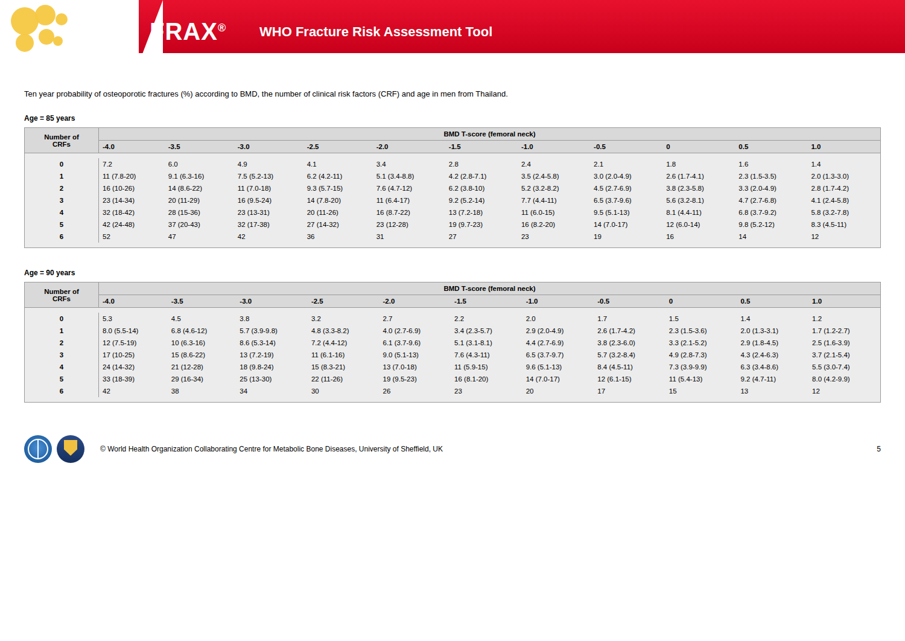FRAX®
WHO Fracture Risk Assessment Tool
Ten year probability of osteoporotic fractures (%) according to BMD, the number of clinical risk factors (CRF) and age in men from Thailand.
Age = 85 years
| Number of CRFs | BMD T-score (femoral neck) |
| --- | --- |
| -4.0 | -3.5 | -3.0 | -2.5 | -2.0 | -1.5 | -1.0 | -0.5 | 0 | 0.5 | 1.0 |
| 0 | 7.2 | 6.0 | 4.9 | 4.1 | 3.4 | 2.8 | 2.4 | 2.1 | 1.8 | 1.6 | 1.4 |
| 1 | 11 (7.8-20) | 9.1 (6.3-16) | 7.5 (5.2-13) | 6.2 (4.2-11) | 5.1 (3.4-8.8) | 4.2 (2.8-7.1) | 3.5 (2.4-5.8) | 3.0 (2.0-4.9) | 2.6 (1.7-4.1) | 2.3 (1.5-3.5) | 2.0 (1.3-3.0) |
| 2 | 16 (10-26) | 14 (8.6-22) | 11 (7.0-18) | 9.3 (5.7-15) | 7.6 (4.7-12) | 6.2 (3.8-10) | 5.2 (3.2-8.2) | 4.5 (2.7-6.9) | 3.8 (2.3-5.8) | 3.3 (2.0-4.9) | 2.8 (1.7-4.2) |
| 3 | 23 (14-34) | 20 (11-29) | 16 (9.5-24) | 14 (7.8-20) | 11 (6.4-17) | 9.2 (5.2-14) | 7.7 (4.4-11) | 6.5 (3.7-9.6) | 5.6 (3.2-8.1) | 4.7 (2.7-6.8) | 4.1 (2.4-5.8) |
| 4 | 32 (18-42) | 28 (15-36) | 23 (13-31) | 20 (11-26) | 16 (8.7-22) | 13 (7.2-18) | 11 (6.0-15) | 9.5 (5.1-13) | 8.1 (4.4-11) | 6.8 (3.7-9.2) | 5.8 (3.2-7.8) |
| 5 | 42 (24-48) | 37 (20-43) | 32 (17-38) | 27 (14-32) | 23 (12-28) | 19 (9.7-23) | 16 (8.2-20) | 14 (7.0-17) | 12 (6.0-14) | 9.8 (5.2-12) | 8.3 (4.5-11) |
| 6 | 52 | 47 | 42 | 36 | 31 | 27 | 23 | 19 | 16 | 14 | 12 |
Age = 90 years
| Number of CRFs | BMD T-score (femoral neck) |
| --- | --- |
| -4.0 | -3.5 | -3.0 | -2.5 | -2.0 | -1.5 | -1.0 | -0.5 | 0 | 0.5 | 1.0 |
| 0 | 5.3 | 4.5 | 3.8 | 3.2 | 2.7 | 2.2 | 2.0 | 1.7 | 1.5 | 1.4 | 1.2 |
| 1 | 8.0 (5.5-14) | 6.8 (4.6-12) | 5.7 (3.9-9.8) | 4.8 (3.3-8.2) | 4.0 (2.7-6.9) | 3.4 (2.3-5.7) | 2.9 (2.0-4.9) | 2.6 (1.7-4.2) | 2.3 (1.5-3.6) | 2.0 (1.3-3.1) | 1.7 (1.2-2.7) |
| 2 | 12 (7.5-19) | 10 (6.3-16) | 8.6 (5.3-14) | 7.2 (4.4-12) | 6.1 (3.7-9.6) | 5.1 (3.1-8.1) | 4.4 (2.7-6.9) | 3.8 (2.3-6.0) | 3.3 (2.1-5.2) | 2.9 (1.8-4.5) | 2.5 (1.6-3.9) |
| 3 | 17 (10-25) | 15 (8.6-22) | 13 (7.2-19) | 11 (6.1-16) | 9.0 (5.1-13) | 7.6 (4.3-11) | 6.5 (3.7-9.7) | 5.7 (3.2-8.4) | 4.9 (2.8-7.3) | 4.3 (2.4-6.3) | 3.7 (2.1-5.4) |
| 4 | 24 (14-32) | 21 (12-28) | 18 (9.8-24) | 15 (8.3-21) | 13 (7.0-18) | 11 (5.9-15) | 9.6 (5.1-13) | 8.4 (4.5-11) | 7.3 (3.9-9.9) | 6.3 (3.4-8.6) | 5.5 (3.0-7.4) |
| 5 | 33 (18-39) | 29 (16-34) | 25 (13-30) | 22 (11-26) | 19 (9.5-23) | 16 (8.1-20) | 14 (7.0-17) | 12 (6.1-15) | 11 (5.4-13) | 9.2 (4.7-11) | 8.0 (4.2-9.9) |
| 6 | 42 | 38 | 34 | 30 | 26 | 23 | 20 | 17 | 15 | 13 | 12 |
© World Health Organization Collaborating Centre for Metabolic Bone Diseases, University of Sheffield, UK
5